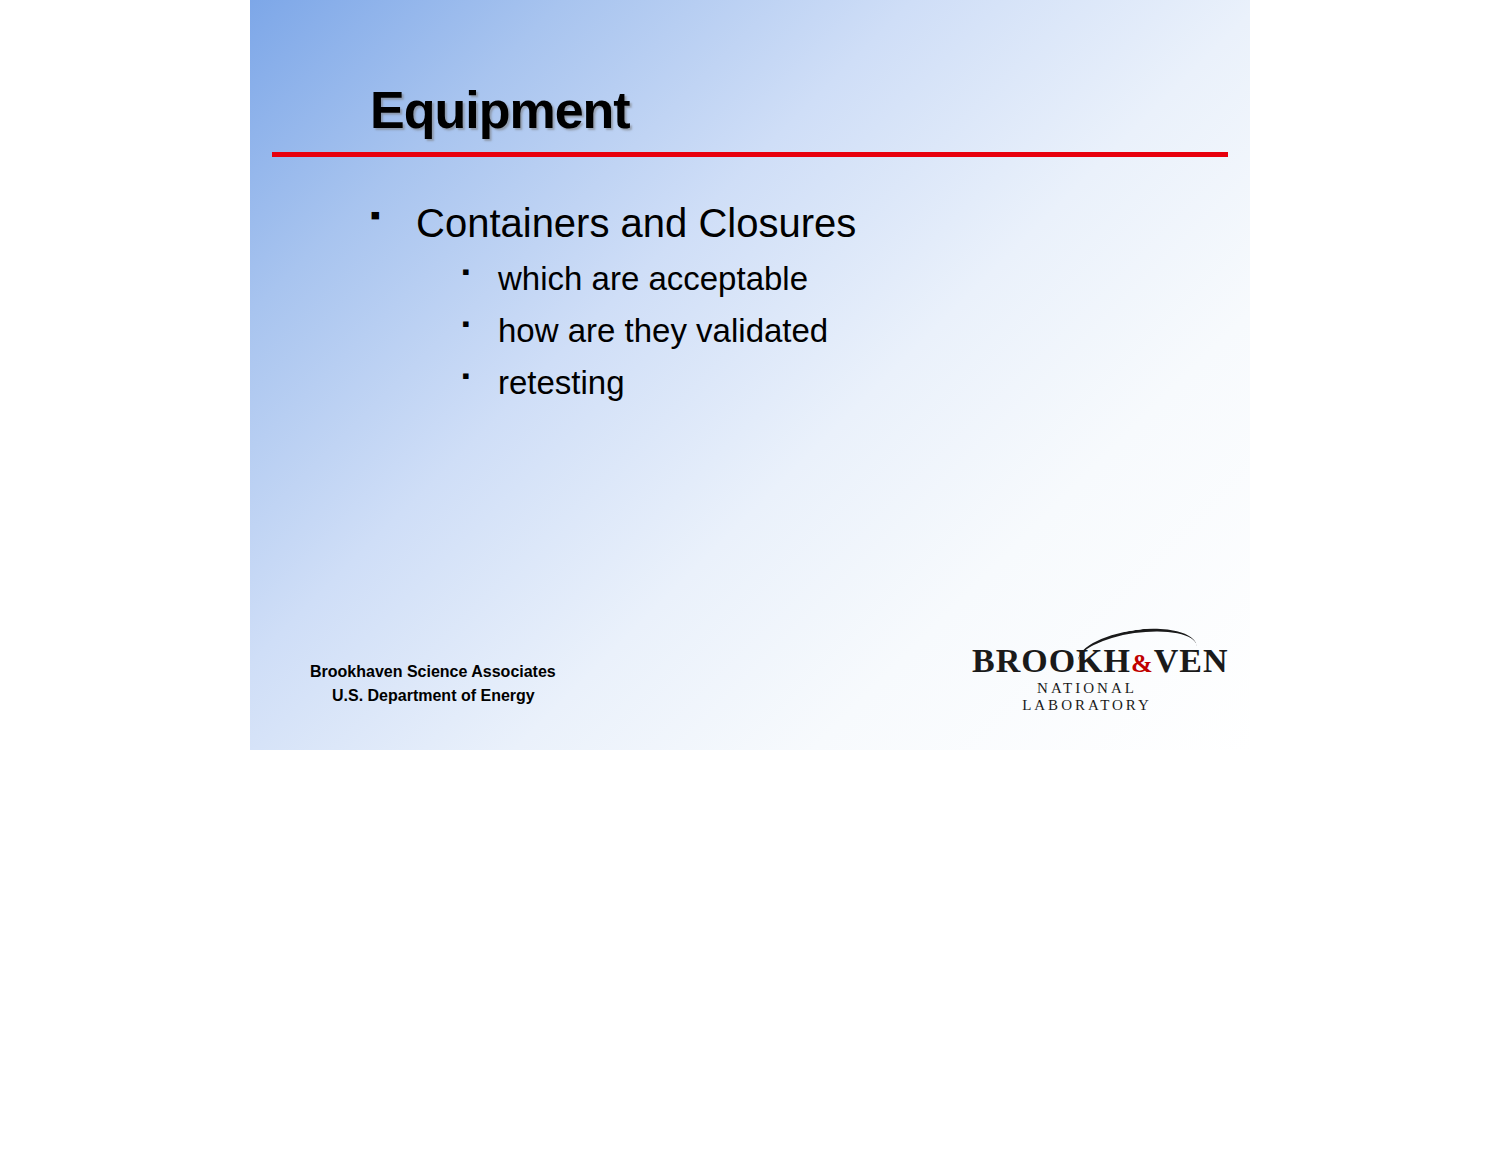Equipment
Containers and Closures
which are acceptable
how are they validated
retesting
Brookhaven Science Associates
U.S. Department of Energy
BROOKH&VEN
NATIONAL LABORATORY